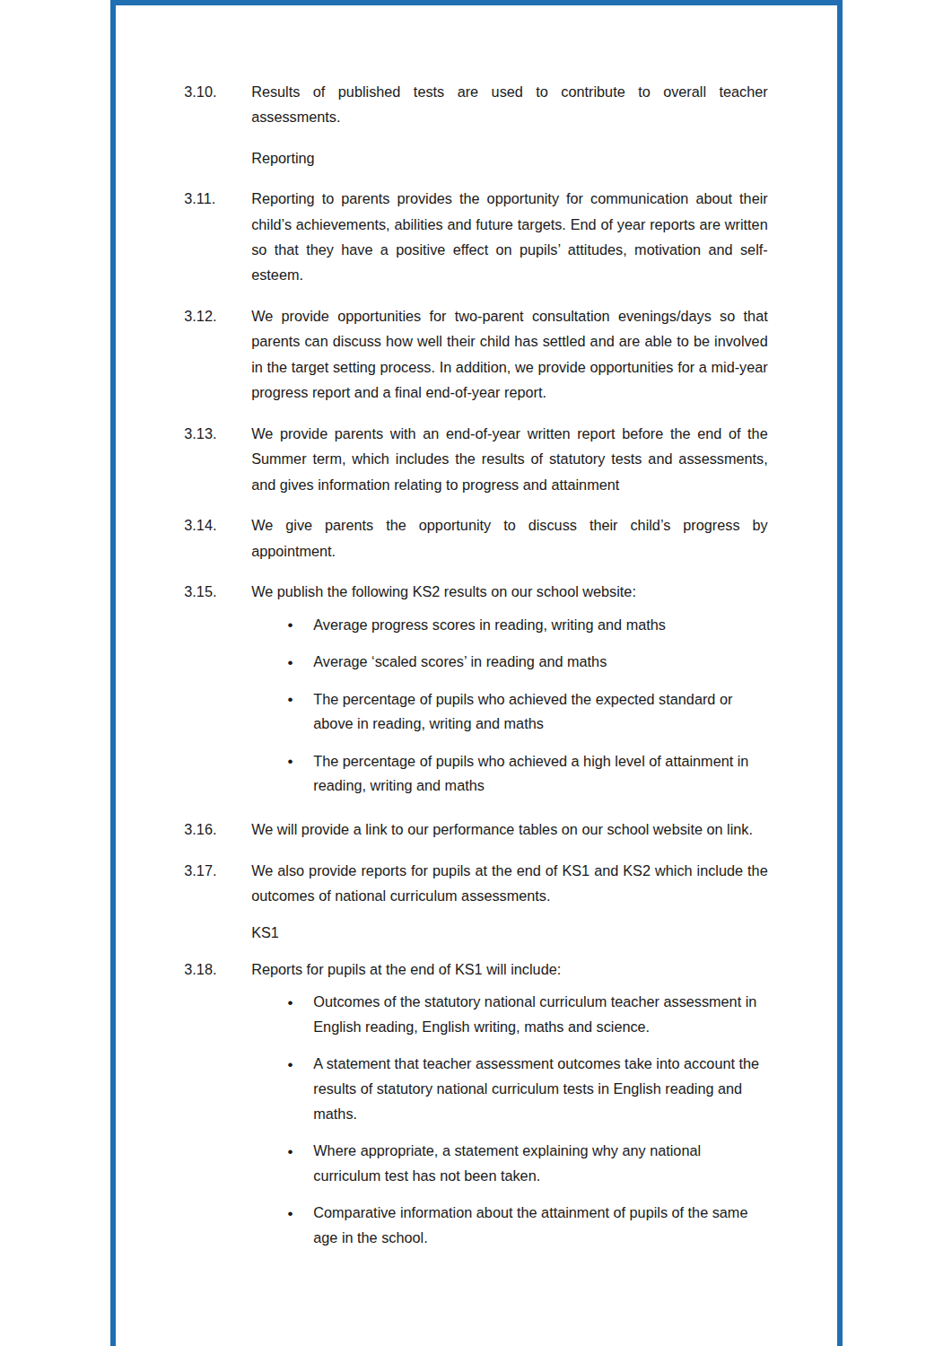3.10.
Results of published tests are used to contribute to overall teacher assessments.
Reporting
3.11.
Reporting to parents provides the opportunity for communication about their child’s achievements, abilities and future targets. End of year reports are written so that they have a positive effect on pupils’ attitudes, motivation and self-esteem.
3.12.
We provide opportunities for two-parent consultation evenings/days so that parents can discuss how well their child has settled and are able to be involved in the target setting process. In addition, we provide opportunities for a mid-year progress report and a final end-of-year report.
3.13.
We provide parents with an end-of-year written report before the end of the Summer term, which includes the results of statutory tests and assessments, and gives information relating to progress and attainment
3.14.
We give parents the opportunity to discuss their child’s progress by appointment.
3.15.
We publish the following KS2 results on our school website:
Average progress scores in reading, writing and maths
Average ‘scaled scores’ in reading and maths
The percentage of pupils who achieved the expected standard or above in reading, writing and maths
The percentage of pupils who achieved a high level of attainment in reading, writing and maths
3.16.
We will provide a link to our performance tables on our school website on link.
3.17.
We also provide reports for pupils at the end of KS1 and KS2 which include the outcomes of national curriculum assessments.
KS1
3.18.
Reports for pupils at the end of KS1 will include:
Outcomes of the statutory national curriculum teacher assessment in English reading, English writing, maths and science.
A statement that teacher assessment outcomes take into account the results of statutory national curriculum tests in English reading and maths.
Where appropriate, a statement explaining why any national curriculum test has not been taken.
Comparative information about the attainment of pupils of the same age in the school.